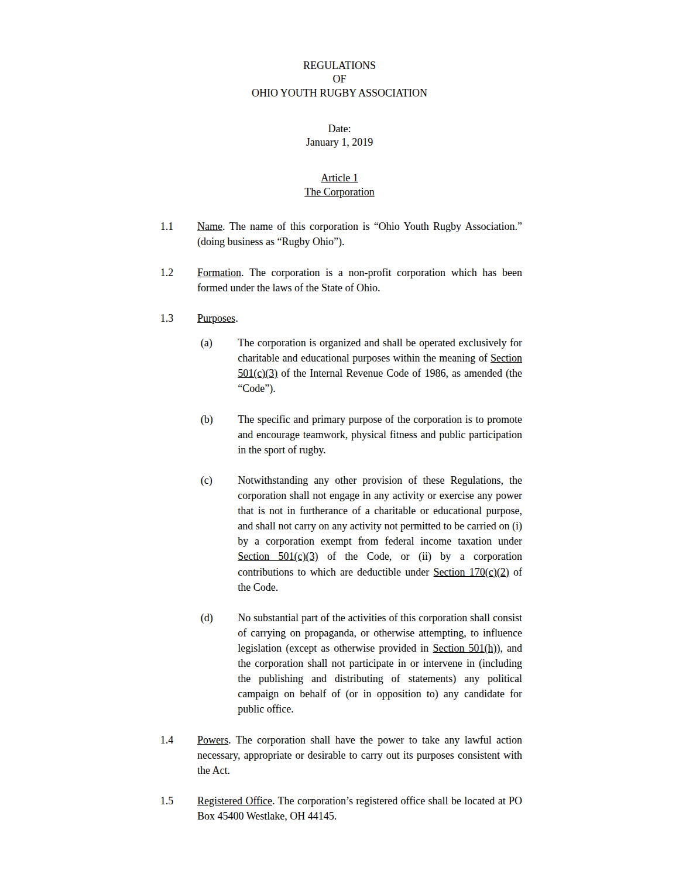REGULATIONS
OF
OHIO YOUTH RUGBY ASSOCIATION
Date:
January 1, 2019
Article 1
The Corporation
1.1
Name. The name of this corporation is “Ohio Youth Rugby Association.” (doing business as “Rugby Ohio”).
1.2
Formation. The corporation is a non-profit corporation which has been formed under the laws of the State of Ohio.
1.3
Purposes.
(a)
The corporation is organized and shall be operated exclusively for charitable and educational purposes within the meaning of Section 501(c)(3) of the Internal Revenue Code of 1986, as amended (the “Code”).
(b)
The specific and primary purpose of the corporation is to promote and encourage teamwork, physical fitness and public participation in the sport of rugby.
(c)
Notwithstanding any other provision of these Regulations, the corporation shall not engage in any activity or exercise any power that is not in furtherance of a charitable or educational purpose, and shall not carry on any activity not permitted to be carried on (i) by a corporation exempt from federal income taxation under Section 501(c)(3) of the Code, or (ii) by a corporation contributions to which are deductible under Section 170(c)(2) of the Code.
(d)
No substantial part of the activities of this corporation shall consist of carrying on propaganda, or otherwise attempting, to influence legislation (except as otherwise provided in Section 501(h)), and the corporation shall not participate in or intervene in (including the publishing and distributing of statements) any political campaign on behalf of (or in opposition to) any candidate for public office.
1.4
Powers. The corporation shall have the power to take any lawful action necessary, appropriate or desirable to carry out its purposes consistent with the Act.
1.5
Registered Office. The corporation’s registered office shall be located at PO Box 45400 Westlake, OH 44145.